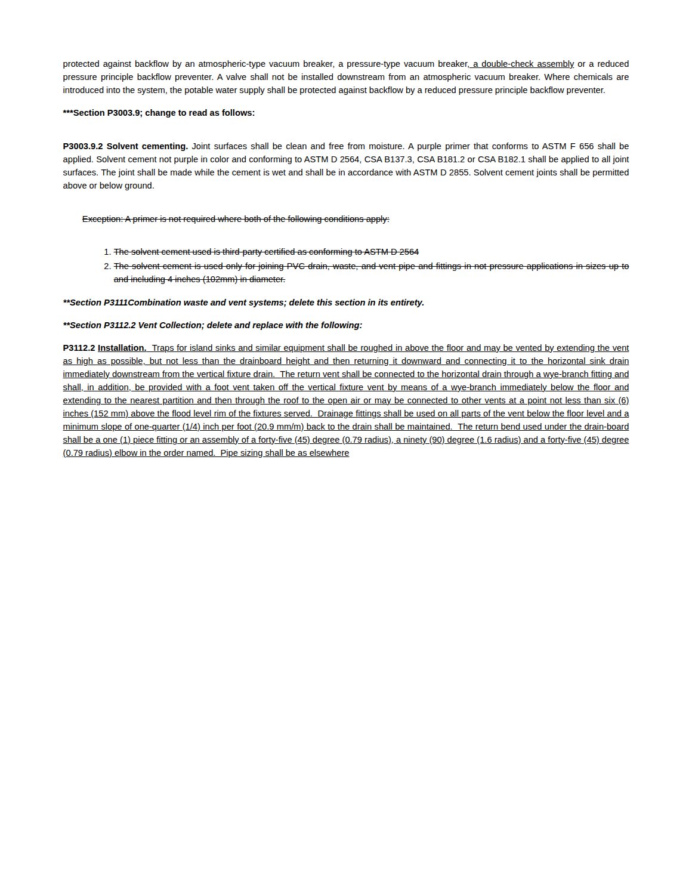protected against backflow by an atmospheric-type vacuum breaker, a pressure-type vacuum breaker, a double-check assembly or a reduced pressure principle backflow preventer. A valve shall not be installed downstream from an atmospheric vacuum breaker. Where chemicals are introduced into the system, the potable water supply shall be protected against backflow by a reduced pressure principle backflow preventer.
***Section P3003.9; change to read as follows:
P3003.9.2 Solvent cementing. Joint surfaces shall be clean and free from moisture. A purple primer that conforms to ASTM F 656 shall be applied. Solvent cement not purple in color and conforming to ASTM D 2564, CSA B137.3, CSA B181.2 or CSA B182.1 shall be applied to all joint surfaces. The joint shall be made while the cement is wet and shall be in accordance with ASTM D 2855. Solvent cement joints shall be permitted above or below ground.
Exception: A primer is not required where both of the following conditions apply:
The solvent cement used is third-party certified as conforming to ASTM D 2564
The solvent cement is used only for joining PVC drain, waste, and vent pipe and fittings in not pressure applications in sizes up to and including 4 inches (102mm) in diameter.
**Section P3111Combination waste and vent systems; delete this section in its entirety.
**Section P3112.2 Vent Collection; delete and replace with the following:
P3112.2 Installation. Traps for island sinks and similar equipment shall be roughed in above the floor and may be vented by extending the vent as high as possible, but not less than the drainboard height and then returning it downward and connecting it to the horizontal sink drain immediately downstream from the vertical fixture drain. The return vent shall be connected to the horizontal drain through a wye-branch fitting and shall, in addition, be provided with a foot vent taken off the vertical fixture vent by means of a wye-branch immediately below the floor and extending to the nearest partition and then through the roof to the open air or may be connected to other vents at a point not less than six (6) inches (152 mm) above the flood level rim of the fixtures served. Drainage fittings shall be used on all parts of the vent below the floor level and a minimum slope of one-quarter (1/4) inch per foot (20.9 mm/m) back to the drain shall be maintained. The return bend used under the drain-board shall be a one (1) piece fitting or an assembly of a forty-five (45) degree (0.79 radius), a ninety (90) degree (1.6 radius) and a forty-five (45) degree (0.79 radius) elbow in the order named. Pipe sizing shall be as elsewhere